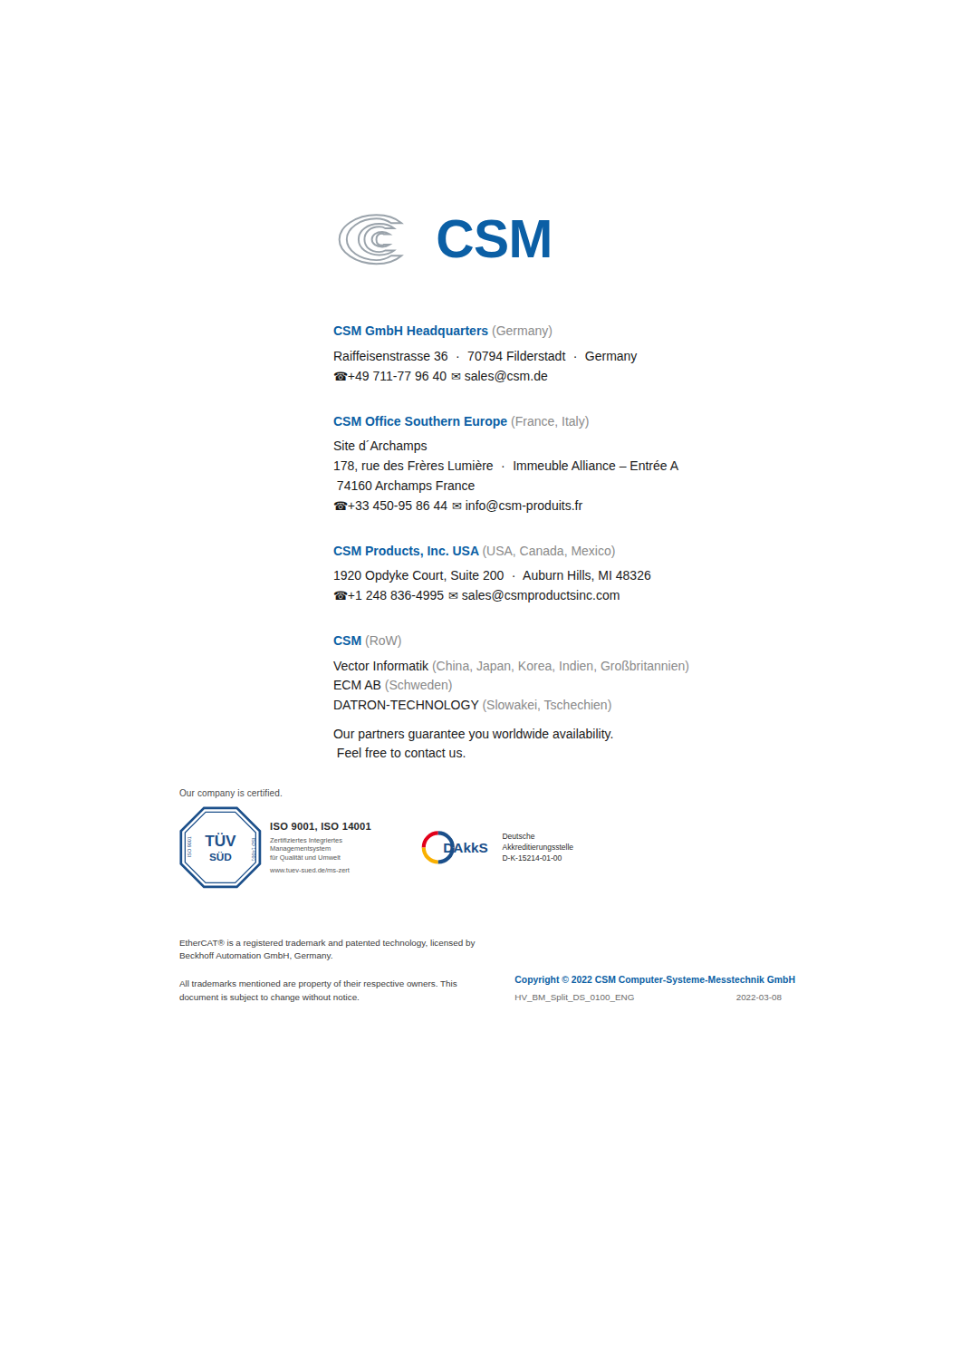CSM
CSM GmbH Headquarters (Germany)
Raiffeisenstrasse 36 · 70794 Filderstadt · Germany ☎+49 711‑77 96 40 ✉sales@csm.de
CSM Office Southern Europe (France, Italy)
Site d´Archamps 178, rue des Frères Lumière · Immeuble Alliance – Entrée A 74160 Archamps France ☎+33 450‑95 86 44 ✉info@csm-produits.fr
CSM Products, Inc. USA (USA, Canada, Mexico)
1920 Opdyke Court, Suite 200 · Auburn Hills, MI 48326 ☎+1 248 836-4995 ✉sales@csmproductsinc.com
CSM (RoW)
Vector Informatik (China, Japan, Korea, Indien, Großbritannien) ECM AB (Schweden) DATRON-TECHNOLOGY (Slowakei, Tschechien)
Our partners guarantee you worldwide availability.
Feel free to contact us.
Our company is certified.
TÜV SÜD ISO 9001 ISO 14001
ISO 9001, ISO 14001 Zertifiziertes Integriertes Managementsystem für Qualität und Umwelt www.tuev-sued.de/ms-zert
DAkkS
Deutsche
Akkreditierungsstelle
D-K-15214-01-00
EtherCAT® is a registered trademark and patented technology, licensed by
Beckhoff Automation GmbH, Germany.
All trademarks mentioned are property of their respective owners. This document is subject to change without notice.
Copyright © 2022 CSM Computer-Systeme-Messtechnik GmbH
HV_BM_Split_DS_0100_ENG 2022-03-08